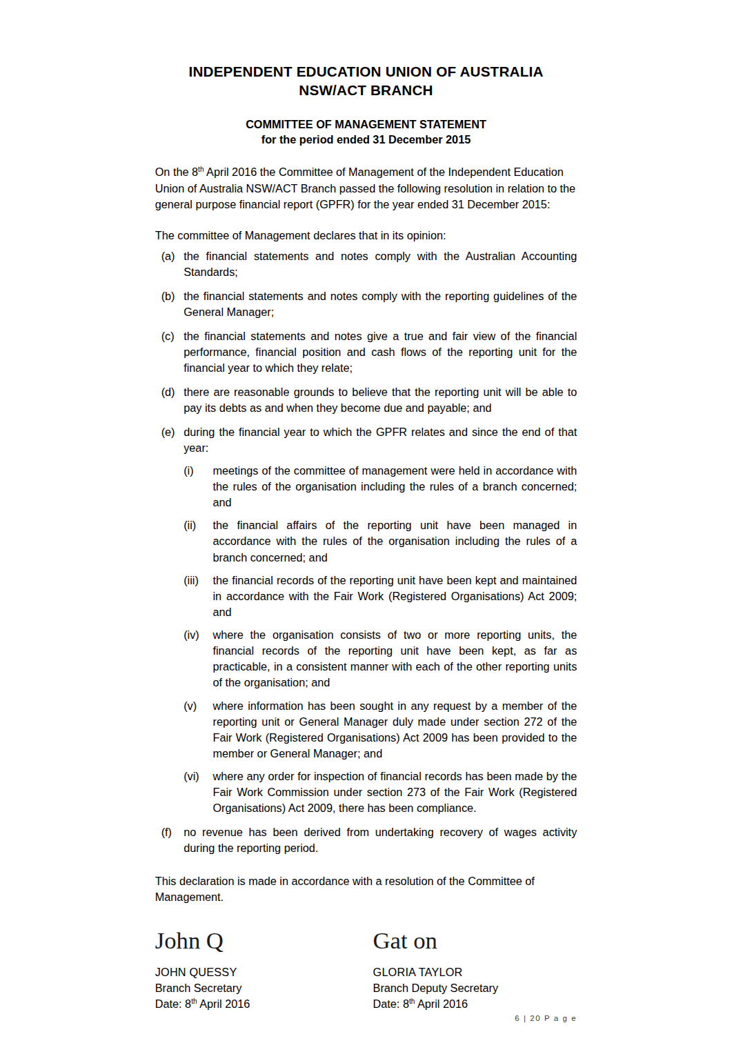INDEPENDENT EDUCATION UNION OF AUSTRALIA
NSW/ACT BRANCH
COMMITTEE OF MANAGEMENT STATEMENT
for the period ended 31 December 2015
On the 8th April 2016 the Committee of Management of the Independent Education Union of Australia NSW/ACT Branch passed the following resolution in relation to the general purpose financial report (GPFR) for the year ended 31 December 2015:
The committee of Management declares that in its opinion:
(a) the financial statements and notes comply with the Australian Accounting Standards;
(b) the financial statements and notes comply with the reporting guidelines of the General Manager;
(c) the financial statements and notes give a true and fair view of the financial performance, financial position and cash flows of the reporting unit for the financial year to which they relate;
(d) there are reasonable grounds to believe that the reporting unit will be able to pay its debts as and when they become due and payable; and
(e) during the financial year to which the GPFR relates and since the end of that year:
(i) meetings of the committee of management were held in accordance with the rules of the organisation including the rules of a branch concerned; and
(ii) the financial affairs of the reporting unit have been managed in accordance with the rules of the organisation including the rules of a branch concerned; and
(iii) the financial records of the reporting unit have been kept and maintained in accordance with the Fair Work (Registered Organisations) Act 2009; and
(iv) where the organisation consists of two or more reporting units, the financial records of the reporting unit have been kept, as far as practicable, in a consistent manner with each of the other reporting units of the organisation; and
(v) where information has been sought in any request by a member of the reporting unit or General Manager duly made under section 272 of the Fair Work (Registered Organisations) Act 2009 has been provided to the member or General Manager; and
(vi) where any order for inspection of financial records has been made by the Fair Work Commission under section 273 of the Fair Work (Registered Organisations) Act 2009, there has been compliance.
(f) no revenue has been derived from undertaking recovery of wages activity during the reporting period.
This declaration is made in accordance with a resolution of the Committee of Management.
John Q
JOHN QUESSY
Branch Secretary
Date: 8th April 2016
Gat on
GLORIA TAYLOR
Branch Deputy Secretary
Date: 8th April 2016
6 | 20 P a g e